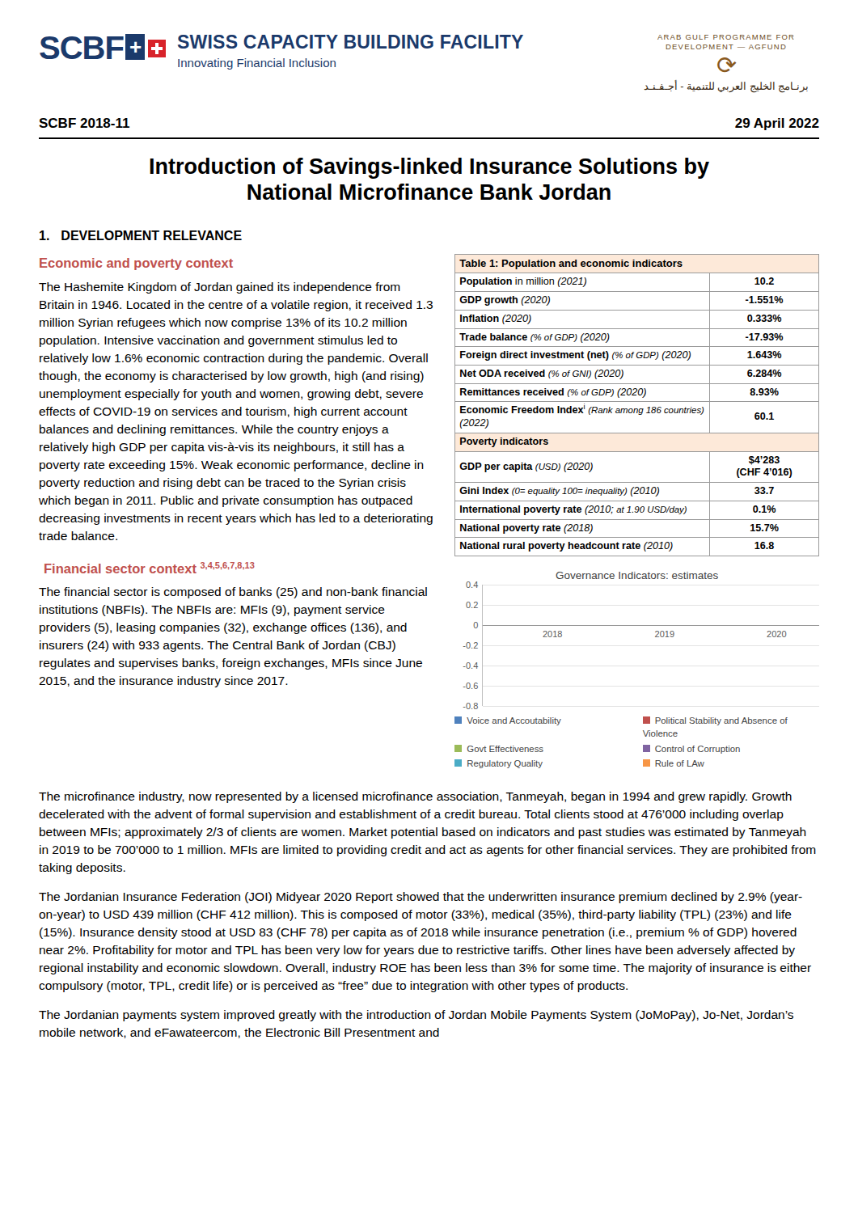SCBF+
SWISS CAPACITY BUILDING FACILITY
Innovating Financial Inclusion
Arab Gulf Programme for Development — AGFUND
⟳
برنـامج الخليج العربي للتنمية - أجـفـنـد
SCBF 2018-11
29 April 2022
Introduction of Savings-linked Insurance Solutions by
National Microfinance Bank Jordan
1. DEVELOPMENT RELEVANCE
Economic and poverty context
The Hashemite Kingdom of Jordan gained its independence from Britain in 1946. Located in the centre of a volatile region, it received 1.3 million Syrian refugees which now comprise 13% of its 10.2 million population. Intensive vaccination and government stimulus led to relatively low 1.6% economic contraction during the pandemic. Overall though, the economy is characterised by low growth, high (and rising) unemployment especially for youth and women, growing debt, severe effects of COVID-19 on services and tourism, high current account balances and declining remittances. While the country enjoys a relatively high GDP per capita vis-à-vis its neighbours, it still has a poverty rate exceeding 15%. Weak economic performance, decline in poverty reduction and rising debt can be traced to the Syrian crisis which began in 2011. Public and private consumption has outpaced decreasing investments in recent years which has led to a deteriorating trade balance.
Financial sector context 3,4,5,6,7,8,13
The financial sector is composed of banks (25) and non-bank financial institutions (NBFIs). The NBFIs are: MFIs (9), payment service providers (5), leasing companies (32), exchange offices (136), and insurers (24) with 933 agents. The Central Bank of Jordan (CBJ) regulates and supervises banks, foreign exchanges, MFIs since June 2015, and the insurance industry since 2017.
| Table 1: Population and economic indicators |
| --- |
| Population in million (2021) | 10.2 |
| GDP growth (2020) | -1.551% |
| Inflation (2020) | 0.333% |
| Trade balance (% of GDP) (2020) | -17.93% |
| Foreign direct investment (net) (% of GDP) (2020) | 1.643% |
| Net ODA received (% of GNI) (2020) | 6.284% |
| Remittances received (% of GDP) (2020) | 8.93% |
| Economic Freedom Index i (Rank among 186 countries) (2022) | 60.1 |
| Poverty indicators |
| GDP per capita (USD) (2020) | $4’283 (CHF 4’016) |
| Gini Index (0= equality 100= inequality) (2010) | 33.7 |
| International poverty rate (2010; at 1.90 USD/day) | 0.1% |
| National poverty rate (2018) | 15.7% |
| National rural poverty headcount rate (2010) | 16.8 |
Governance Indicators: estimates
0.4
0.2
0
-0.2
-0.4
-0.6
-0.8
2018
2019
2020
Voice and Accoutability
Political Stability and Absence of Violence
Govt Effectiveness
Control of Corruption
Regulatory Quality
Rule of LAw
The microfinance industry, now represented by a licensed microfinance association, Tanmeyah, began in 1994 and grew rapidly. Growth decelerated with the advent of formal supervision and establishment of a credit bureau. Total clients stood at 476’000 including overlap between MFIs; approximately 2/3 of clients are women. Market potential based on indicators and past studies was estimated by Tanmeyah in 2019 to be 700’000 to 1 million. MFIs are limited to providing credit and act as agents for other financial services. They are prohibited from taking deposits.
The Jordanian Insurance Federation (JOI) Midyear 2020 Report showed that the underwritten insurance premium declined by 2.9% (year-on-year) to USD 439 million (CHF 412 million). This is composed of motor (33%), medical (35%), third-party liability (TPL) (23%) and life (15%). Insurance density stood at USD 83 (CHF 78) per capita as of 2018 while insurance penetration (i.e., premium % of GDP) hovered near 2%. Profitability for motor and TPL has been very low for years due to restrictive tariffs. Other lines have been adversely affected by regional instability and economic slowdown. Overall, industry ROE has been less than 3% for some time. The majority of insurance is either compulsory (motor, TPL, credit life) or is perceived as “free” due to integration with other types of products.
The Jordanian payments system improved greatly with the introduction of Jordan Mobile Payments System (JoMoPay), Jo-Net, Jordan’s mobile network, and eFawateercom, the Electronic Bill Presentment and